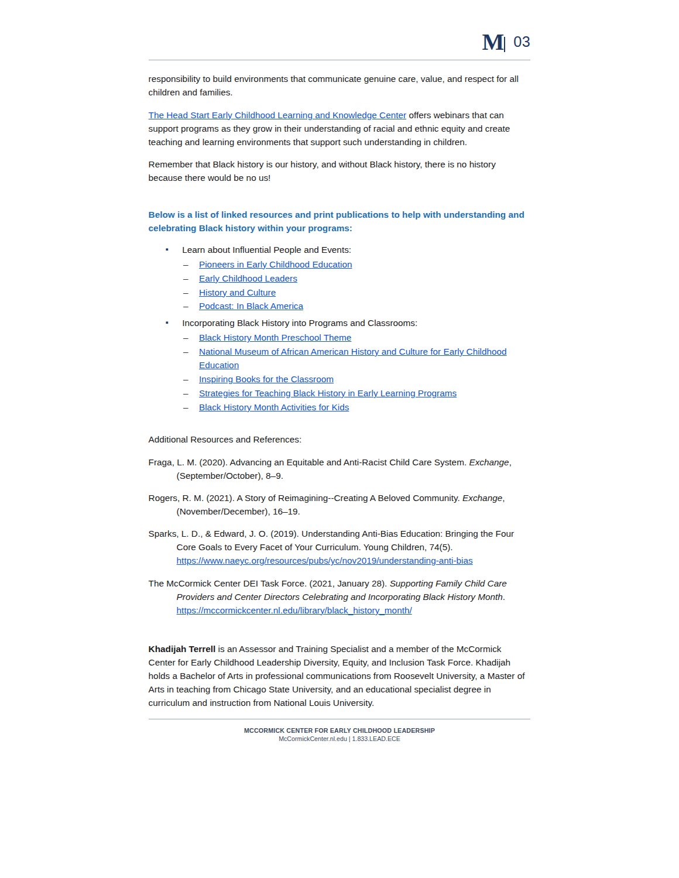M 03
responsibility to build environments that communicate genuine care, value, and respect for all children and families.
The Head Start Early Childhood Learning and Knowledge Center offers webinars that can support programs as they grow in their understanding of racial and ethnic equity and create teaching and learning environments that support such understanding in children.
Remember that Black history is our history, and without Black history, there is no history because there would be no us!
Below is a list of linked resources and print publications to help with understanding and celebrating Black history within your programs:
Learn about Influential People and Events:
Pioneers in Early Childhood Education
Early Childhood Leaders
History and Culture
Podcast: In Black America
Incorporating Black History into Programs and Classrooms:
Black History Month Preschool Theme
National Museum of African American History and Culture for Early Childhood Education
Inspiring Books for the Classroom
Strategies for Teaching Black History in Early Learning Programs
Black History Month Activities for Kids
Additional Resources and References:
Fraga, L. M. (2020). Advancing an Equitable and Anti-Racist Child Care System. Exchange, (September/October), 8–9.
Rogers, R. M. (2021). A Story of Reimagining--Creating A Beloved Community. Exchange, (November/December), 16–19.
Sparks, L. D., & Edward, J. O. (2019). Understanding Anti-Bias Education: Bringing the Four Core Goals to Every Facet of Your Curriculum. Young Children, 74(5).
https://www.naeyc.org/resources/pubs/yc/nov2019/understanding-anti-bias
The McCormick Center DEI Task Force. (2021, January 28). Supporting Family Child Care Providers and Center Directors Celebrating and Incorporating Black History Month.
https://mccormickcenter.nl.edu/library/black_history_month/
Khadijah Terrell is an Assessor and Training Specialist and a member of the McCormick Center for Early Childhood Leadership Diversity, Equity, and Inclusion Task Force. Khadijah holds a Bachelor of Arts in professional communications from Roosevelt University, a Master of Arts in teaching from Chicago State University, and an educational specialist degree in curriculum and instruction from National Louis University.
McCormick Center for Early Childhood Leadership
McCormickCenter.nl.edu | 1.833.LEAD.ECE